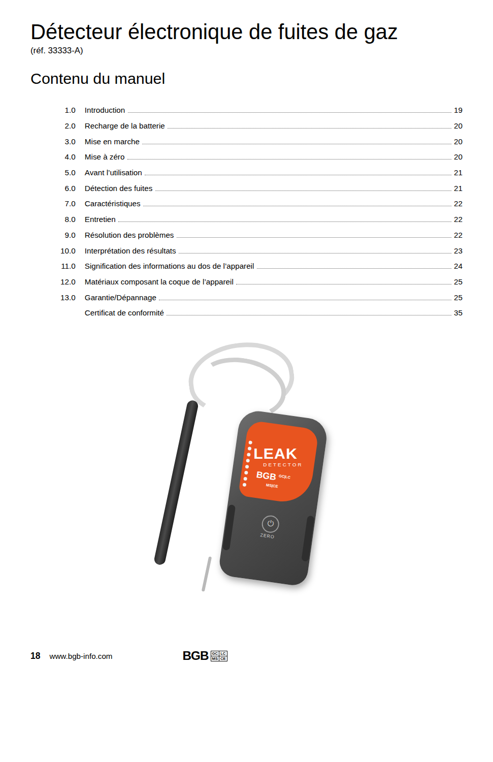Détecteur électronique de fuites de gaz
(réf. 33333-A)
Contenu du manuel
1.0 Introduction 19
2.0 Recharge de la batterie 20
3.0 Mise en marche 20
4.0 Mise à zéro 20
5.0 Avant l’utilisation 21
6.0 Détection des fuites 21
7.0 Caractéristiques 22
8.0 Entretien 22
9.0 Résolution des problèmes 22
10.0 Interprétation des résultats 23
11.0 Signification des informations au dos de l’appareil 24
12.0 Matériaux composant la coque de l’appareil 25
13.0 Garantie/Dépannage 25
Certificat de conformité 35
LEAK
DETECTOR
BGB GC|LC
MS|CE
⏻
ZERO
18 www.bgb-info.com BGB
| GC | LC |
| MS | CE |